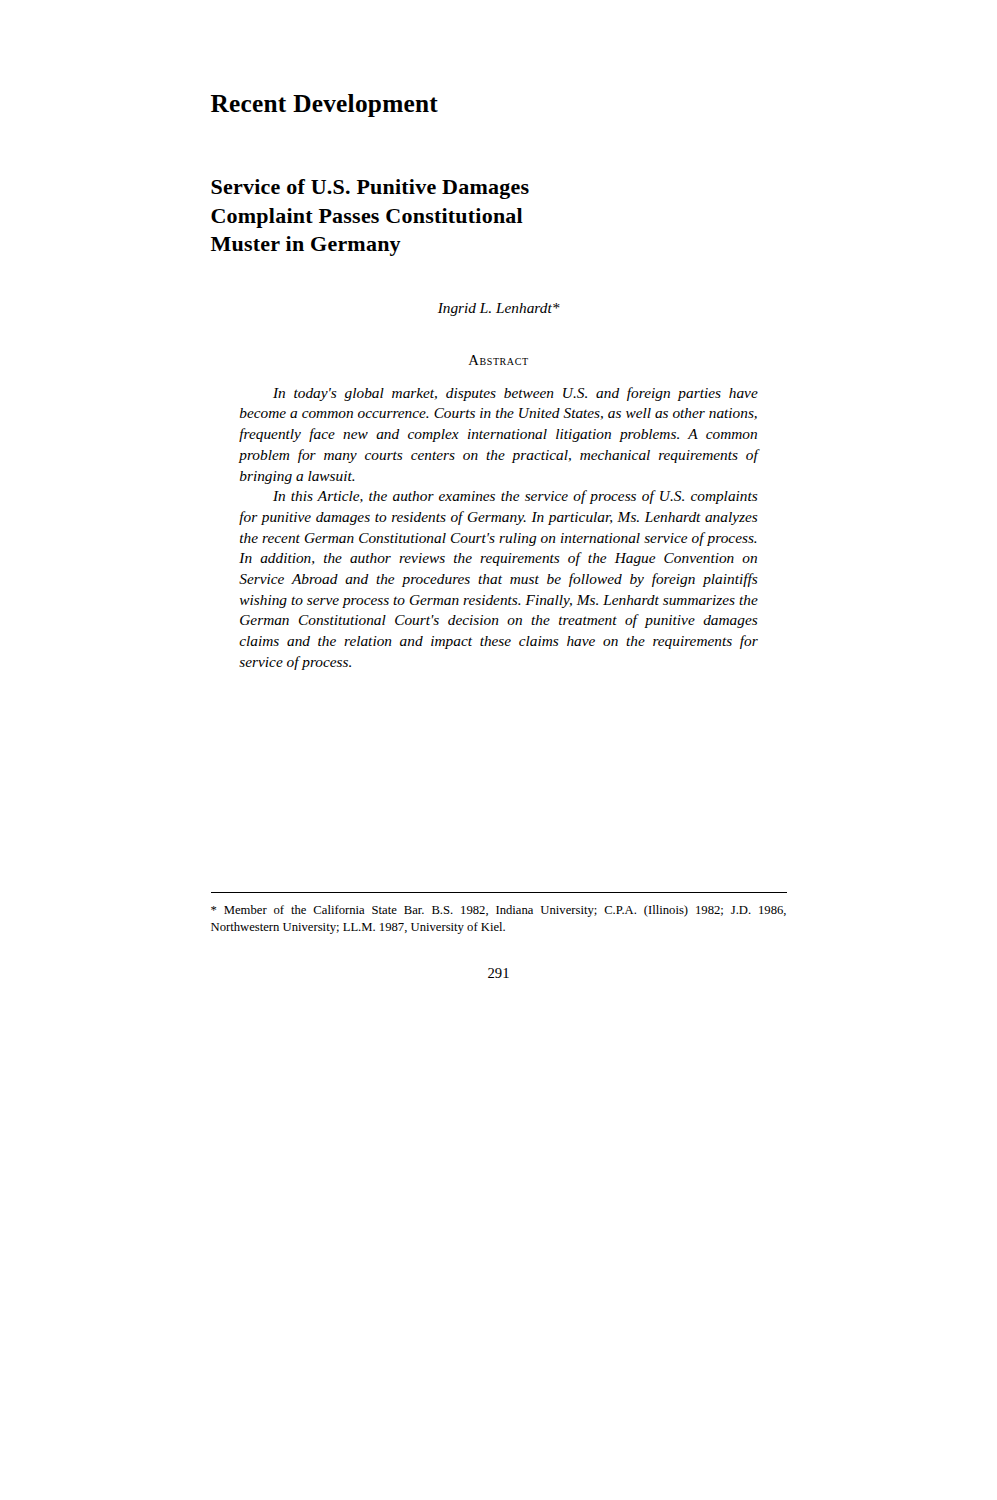Recent Development
Service of U.S. Punitive Damages
Complaint Passes Constitutional
Muster in Germany
Ingrid L. Lenhardt*
Abstract
In today's global market, disputes between U.S. and foreign parties have become a common occurrence. Courts in the United States, as well as other nations, frequently face new and complex international litigation problems. A common problem for many courts centers on the practical, mechanical requirements of bringing a lawsuit.
In this Article, the author examines the service of process of U.S. complaints for punitive damages to residents of Germany. In particular, Ms. Lenhardt analyzes the recent German Constitutional Court's ruling on international service of process. In addition, the author reviews the requirements of the Hague Convention on Service Abroad and the procedures that must be followed by foreign plaintiffs wishing to serve process to German residents. Finally, Ms. Lenhardt summarizes the German Constitutional Court's decision on the treatment of punitive damages claims and the relation and impact these claims have on the requirements for service of process.
* Member of the California State Bar. B.S. 1982, Indiana University; C.P.A. (Illinois) 1982; J.D. 1986, Northwestern University; LL.M. 1987, University of Kiel.
291